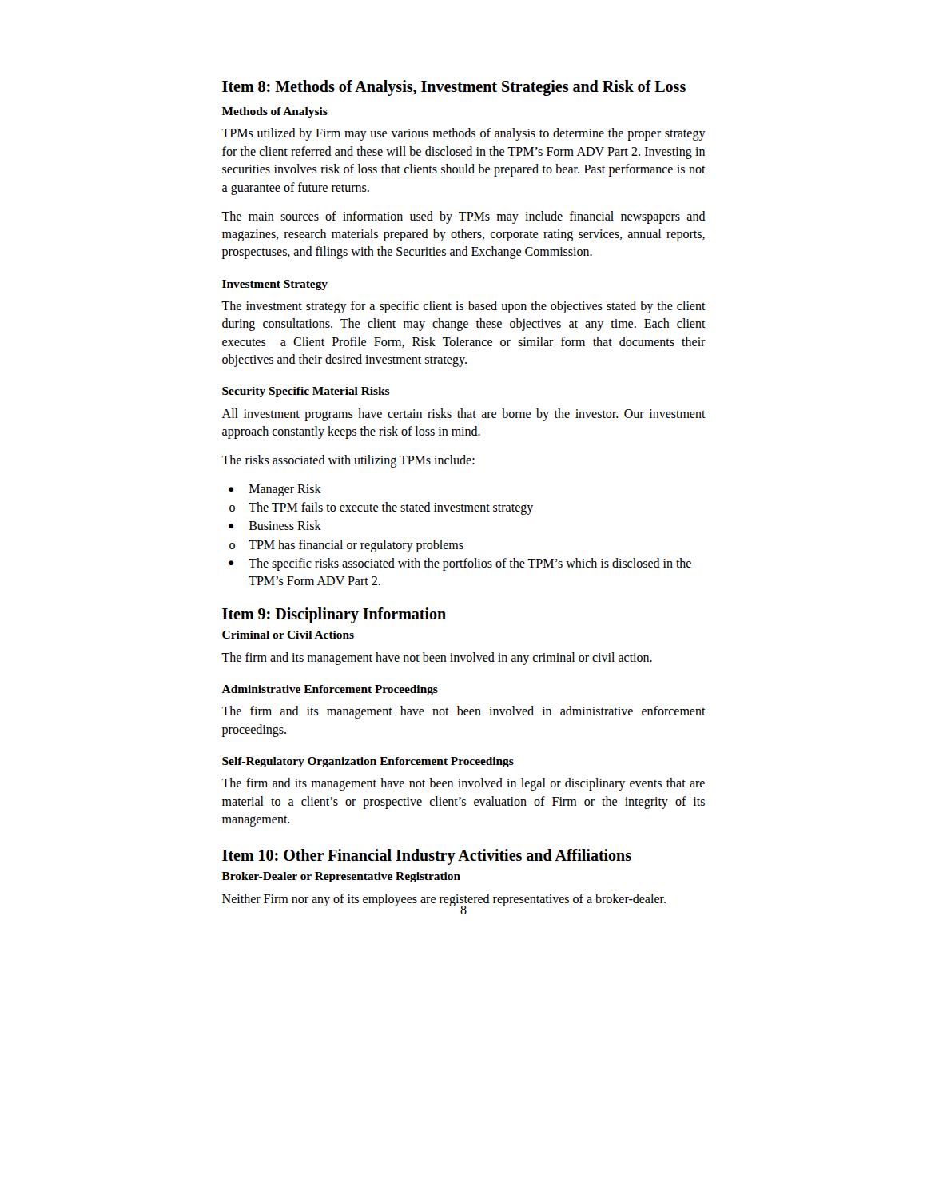Item 8: Methods of Analysis, Investment Strategies and Risk of Loss
Methods of Analysis
TPMs utilized by Firm may use various methods of analysis to determine the proper strategy for the client referred and these will be disclosed in the TPM’s Form ADV Part 2. Investing in securities involves risk of loss that clients should be prepared to bear. Past performance is not a guarantee of future returns.
The main sources of information used by TPMs may include financial newspapers and magazines, research materials prepared by others, corporate rating services, annual reports, prospectuses, and filings with the Securities and Exchange Commission.
Investment Strategy
The investment strategy for a specific client is based upon the objectives stated by the client during consultations. The client may change these objectives at any time. Each client executes a Client Profile Form, Risk Tolerance or similar form that documents their objectives and their desired investment strategy.
Security Specific Material Risks
All investment programs have certain risks that are borne by the investor. Our investment approach constantly keeps the risk of loss in mind.
The risks associated with utilizing TPMs include:
Manager Risk
The TPM fails to execute the stated investment strategy
Business Risk
TPM has financial or regulatory problems
The specific risks associated with the portfolios of the TPM’s which is disclosed in the TPM’s Form ADV Part 2.
Item 9: Disciplinary Information
Criminal or Civil Actions
The firm and its management have not been involved in any criminal or civil action.
Administrative Enforcement Proceedings
The firm and its management have not been involved in administrative enforcement proceedings.
Self-Regulatory Organization Enforcement Proceedings
The firm and its management have not been involved in legal or disciplinary events that are material to a client’s or prospective client’s evaluation of Firm or the integrity of its management.
Item 10: Other Financial Industry Activities and Affiliations
Broker-Dealer or Representative Registration
Neither Firm nor any of its employees are registered representatives of a broker-dealer.
8